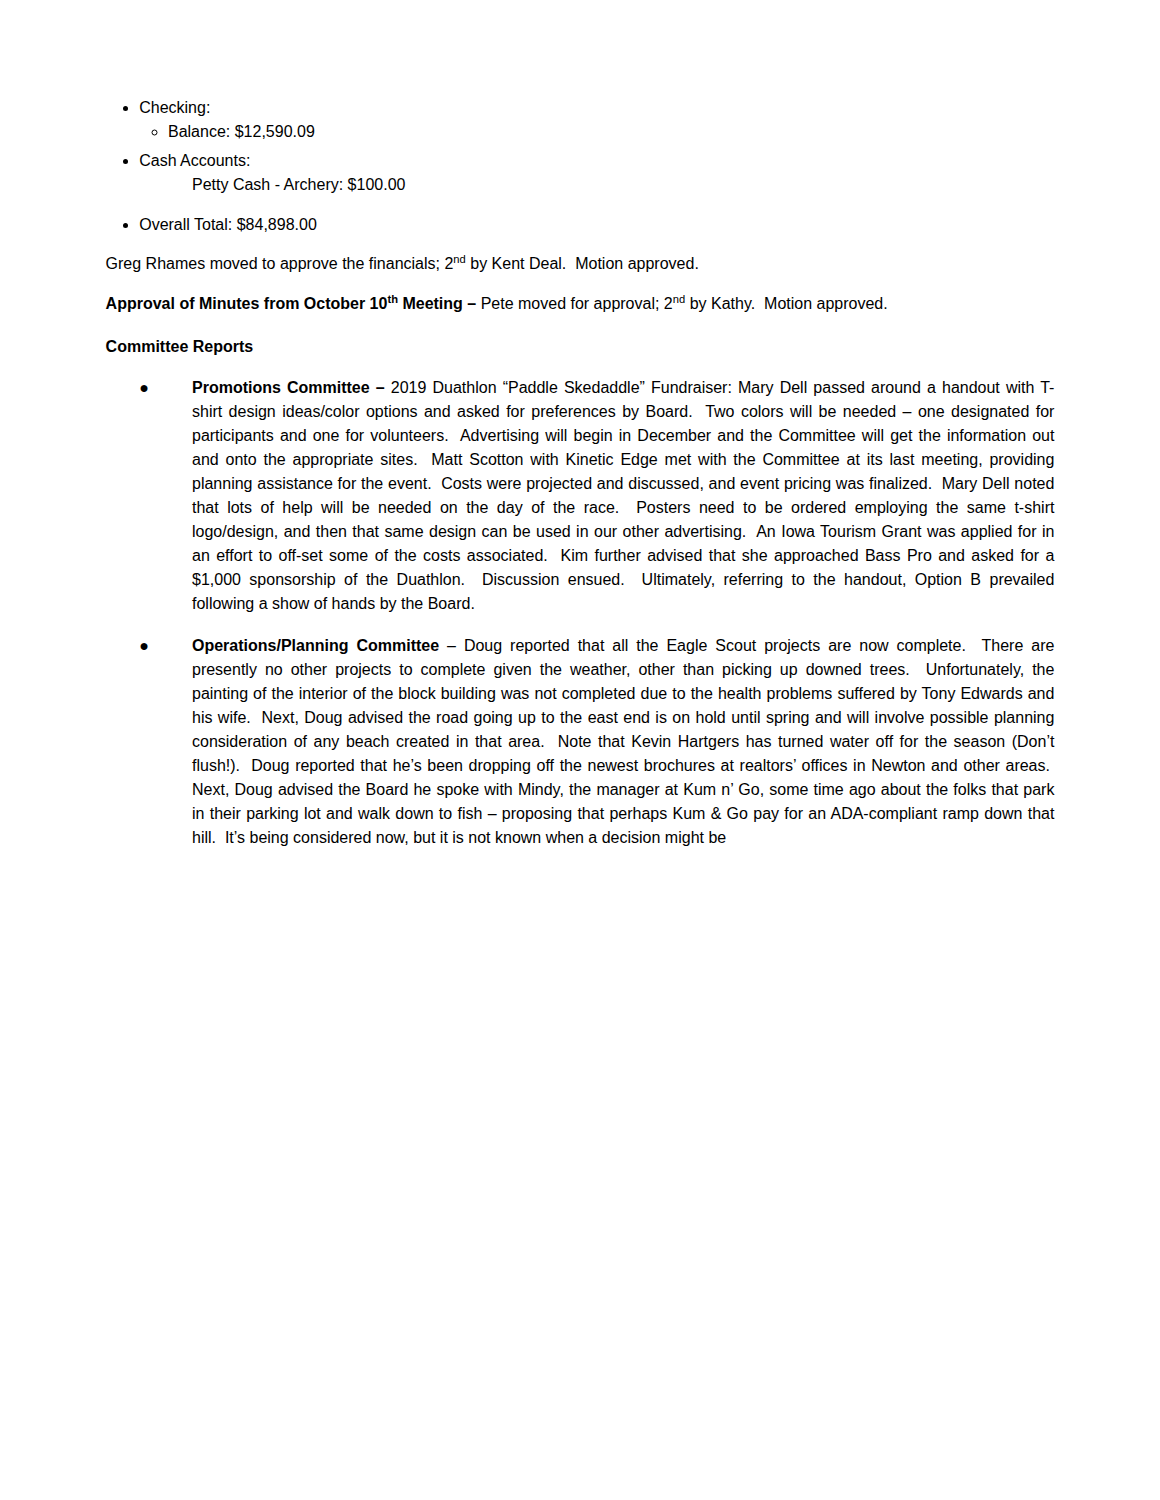Checking:
Balance: $12,590.09
Cash Accounts:
Petty Cash - Archery: $100.00
Overall Total: $84,898.00
Greg Rhames moved to approve the financials; 2nd by Kent Deal. Motion approved.
Approval of Minutes from October 10th Meeting – Pete moved for approval; 2nd by Kathy. Motion approved.
Committee Reports
● Promotions Committee – 2019 Duathlon “Paddle Skedaddle” Fundraiser: Mary Dell passed around a handout with T-shirt design ideas/color options and asked for preferences by Board. Two colors will be needed – one designated for participants and one for volunteers. Advertising will begin in December and the Committee will get the information out and onto the appropriate sites. Matt Scotton with Kinetic Edge met with the Committee at its last meeting, providing planning assistance for the event. Costs were projected and discussed, and event pricing was finalized. Mary Dell noted that lots of help will be needed on the day of the race. Posters need to be ordered employing the same t-shirt logo/design, and then that same design can be used in our other advertising. An Iowa Tourism Grant was applied for in an effort to off-set some of the costs associated. Kim further advised that she approached Bass Pro and asked for a $1,000 sponsorship of the Duathlon. Discussion ensued. Ultimately, referring to the handout, Option B prevailed following a show of hands by the Board.
● Operations/Planning Committee – Doug reported that all the Eagle Scout projects are now complete. There are presently no other projects to complete given the weather, other than picking up downed trees. Unfortunately, the painting of the interior of the block building was not completed due to the health problems suffered by Tony Edwards and his wife. Next, Doug advised the road going up to the east end is on hold until spring and will involve possible planning consideration of any beach created in that area. Note that Kevin Hartgers has turned water off for the season (Don’t flush!). Doug reported that he’s been dropping off the newest brochures at realtors’ offices in Newton and other areas. Next, Doug advised the Board he spoke with Mindy, the manager at Kum n’ Go, some time ago about the folks that park in their parking lot and walk down to fish – proposing that perhaps Kum & Go pay for an ADA-compliant ramp down that hill. It’s being considered now, but it is not known when a decision might be